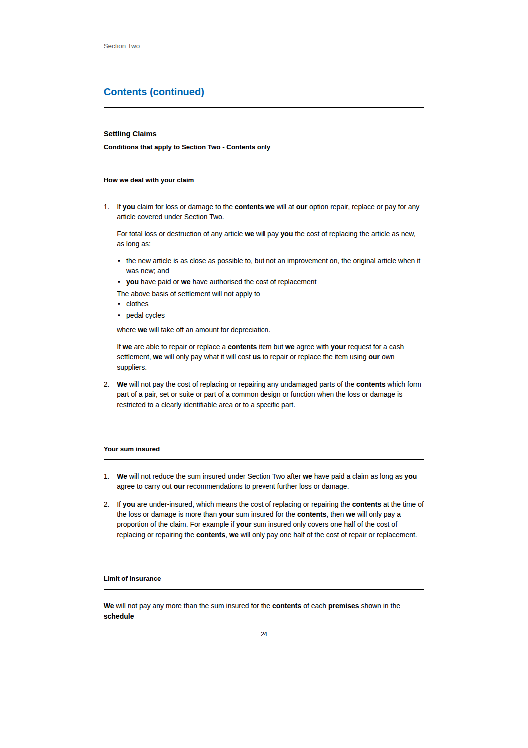Section Two
Contents (continued)
Settling Claims
Conditions that apply to Section Two - Contents only
How we deal with your claim
If you claim for loss or damage to the contents we will at our option repair, replace or pay for any article covered under Section Two.
For total loss or destruction of any article we will pay you the cost of replacing the article as new, as long as:
the new article is as close as possible to, but not an improvement on, the original article when it was new; and
you have paid or we have authorised the cost of replacement
The above basis of settlement will not apply to
clothes
pedal cycles
where we will take off an amount for depreciation.
If we are able to repair or replace a contents item but we agree with your request for a cash settlement, we will only pay what it will cost us to repair or replace the item using our own suppliers.
We will not pay the cost of replacing or repairing any undamaged parts of the contents which form part of a pair, set or suite or part of a common design or function when the loss or damage is restricted to a clearly identifiable area or to a specific part.
Your sum insured
We will not reduce the sum insured under Section Two after we have paid a claim as long as you agree to carry out our recommendations to prevent further loss or damage.
If you are under-insured, which means the cost of replacing or repairing the contents at the time of the loss or damage is more than your sum insured for the contents, then we will only pay a proportion of the claim. For example if your sum insured only covers one half of the cost of replacing or repairing the contents, we will only pay one half of the cost of repair or replacement.
Limit of insurance
We will not pay any more than the sum insured for the contents of each premises shown in the schedule
24